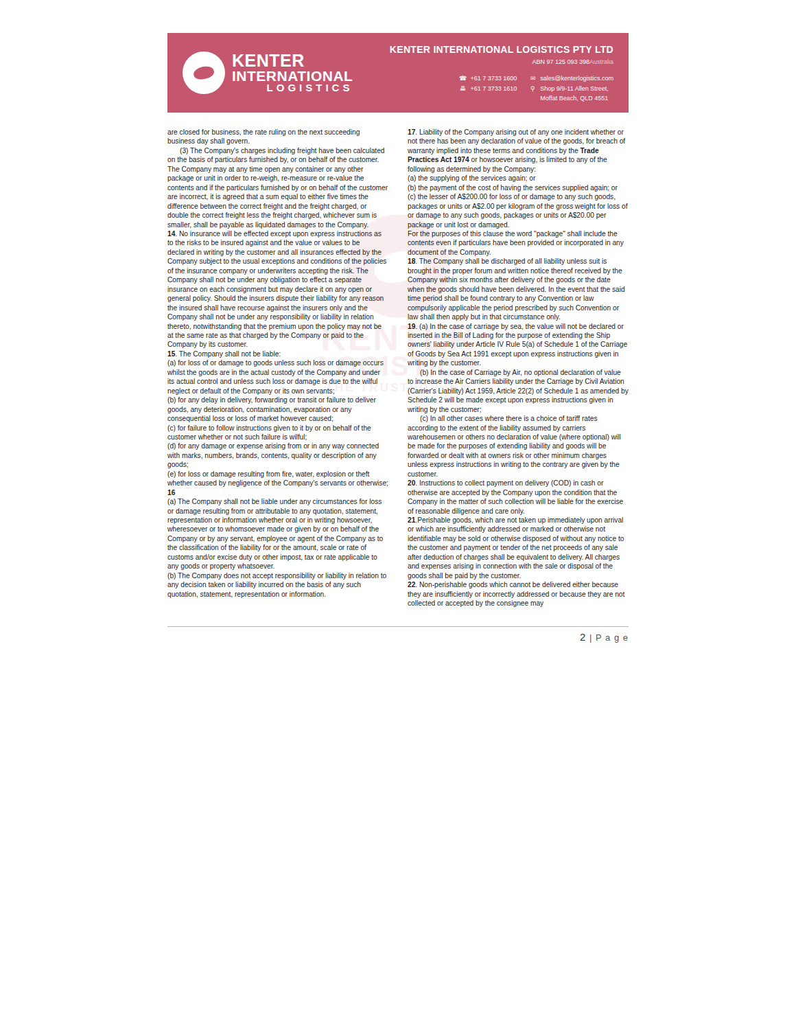KENTER
INTERNATIONAL
LOGISTICS
KENTER INTERNATIONAL LOGISTICS PTY LTD
ABN 97 125 093 398Australia
☎+61 7 3733 1600
✉sales@kenterlogistics.com
🖶+61 7 3733 1610
⚲Shop 9/9-11 Allen Street,
Moffat Beach, QLD 4551
KENTER
LOGISTICS
THE TRUSTED LINK
are closed for business, the rate ruling on the next succeeding business day shall govern.
(3) The Company's charges including freight have been calculated on the basis of particulars furnished by, or on behalf of the customer. The Company may at any time open any container or any other package or unit in order to re-weigh, re-measure or re-value the contents and if the particulars furnished by or on behalf of the customer are incorrect, it is agreed that a sum equal to either five times the difference between the correct freight and the freight charged, or double the correct freight less the freight charged, whichever sum is smaller, shall be payable as liquidated damages to the Company.
14. No insurance will be effected except upon express instructions as to the risks to be insured against and the value or values to be declared in writing by the customer and all insurances effected by the Company subject to the usual exceptions and conditions of the policies of the insurance company or underwriters accepting the risk. The Company shall not be under any obligation to effect a separate insurance on each consignment but may declare it on any open or general policy. Should the insurers dispute their liability for any reason the insured shall have recourse against the insurers only and the Company shall not be under any responsibility or liability in relation thereto, notwithstanding that the premium upon the policy may not be at the same rate as that charged by the Company or paid to the Company by its customer.
15. The Company shall not be liable:
(a) for loss of or damage to goods unless such loss or damage occurs whilst the goods are in the actual custody of the Company and under its actual control and unless such loss or damage is due to the wilful neglect or default of the Company or its own servants;
(b) for any delay in delivery, forwarding or transit or failure to deliver goods, any deterioration, contamination, evaporation or any consequential loss or loss of market however caused;
(c) for failure to follow instructions given to it by or on behalf of the customer whether or not such failure is wilful;
(d) for any damage or expense arising from or in any way connected with marks, numbers, brands, contents, quality or description of any goods;
(e) for loss or damage resulting from fire, water, explosion or theft whether caused by negligence of the Company's servants or otherwise;
16
(a) The Company shall not be liable under any circumstances for loss or damage resulting from or attributable to any quotation, statement, representation or information whether oral or in writing howsoever, wheresoever or to whomsoever made or given by or on behalf of the Company or by any servant, employee or agent of the Company as to the classification of the liability for or the amount, scale or rate of customs and/or excise duty or other impost, tax or rate applicable to any goods or property whatsoever.
(b) The Company does not accept responsibility or liability in relation to any decision taken or liability incurred on the basis of any such quotation, statement, representation or information.
17. Liability of the Company arising out of any one incident whether or not there has been any declaration of value of the goods, for breach of warranty implied into these terms and conditions by the Trade Practices Act 1974 or howsoever arising, is limited to any of the following as determined by the Company:
(a) the supplying of the services again; or
(b) the payment of the cost of having the services supplied again; or
(c) the lesser of A$200.00 for loss of or damage to any such goods, packages or units or A$2.00 per kilogram of the gross weight for loss of or damage to any such goods, packages or units or A$20.00 per package or unit lost or damaged.
For the purposes of this clause the word "package" shall include the contents even if particulars have been provided or incorporated in any document of the Company.
18. The Company shall be discharged of all liability unless suit is brought in the proper forum and written notice thereof received by the Company within six months after delivery of the goods or the date when the goods should have been delivered. In the event that the said time period shall be found contrary to any Convention or law compulsorily applicable the period prescribed by such Convention or law shall then apply but in that circumstance only.
19. (a) In the case of carriage by sea, the value will not be declared or inserted in the Bill of Lading for the purpose of extending the Ship owners' liability under Article IV Rule 5(a) of Schedule 1 of the Carriage of Goods by Sea Act 1991 except upon express instructions given in writing by the customer.
(b) In the case of Carriage by Air, no optional declaration of value to increase the Air Carriers liability under the Carriage by Civil Aviation (Carrier's Liability) Act 1959, Article 22(2) of Schedule 1 as amended by Schedule 2 will be made except upon express instructions given in writing by the customer;
(c) In all other cases where there is a choice of tariff rates according to the extent of the liability assumed by carriers warehousemen or others no declaration of value (where optional) will be made for the purposes of extending liability and goods will be forwarded or dealt with at owners risk or other minimum charges unless express instructions in writing to the contrary are given by the customer.
20. Instructions to collect payment on delivery (COD) in cash or otherwise are accepted by the Company upon the condition that the Company in the matter of such collection will be liable for the exercise of reasonable diligence and care only.
21.Perishable goods, which are not taken up immediately upon arrival or which are insufficiently addressed or marked or otherwise not identifiable may be sold or otherwise disposed of without any notice to the customer and payment or tender of the net proceeds of any sale after deduction of charges shall be equivalent to delivery. All charges and expenses arising in connection with the sale or disposal of the goods shall be paid by the customer.
22. Non-perishable goods which cannot be delivered either because they are insufficiently or incorrectly addressed or because they are not collected or accepted by the consignee may
2 | P a g e